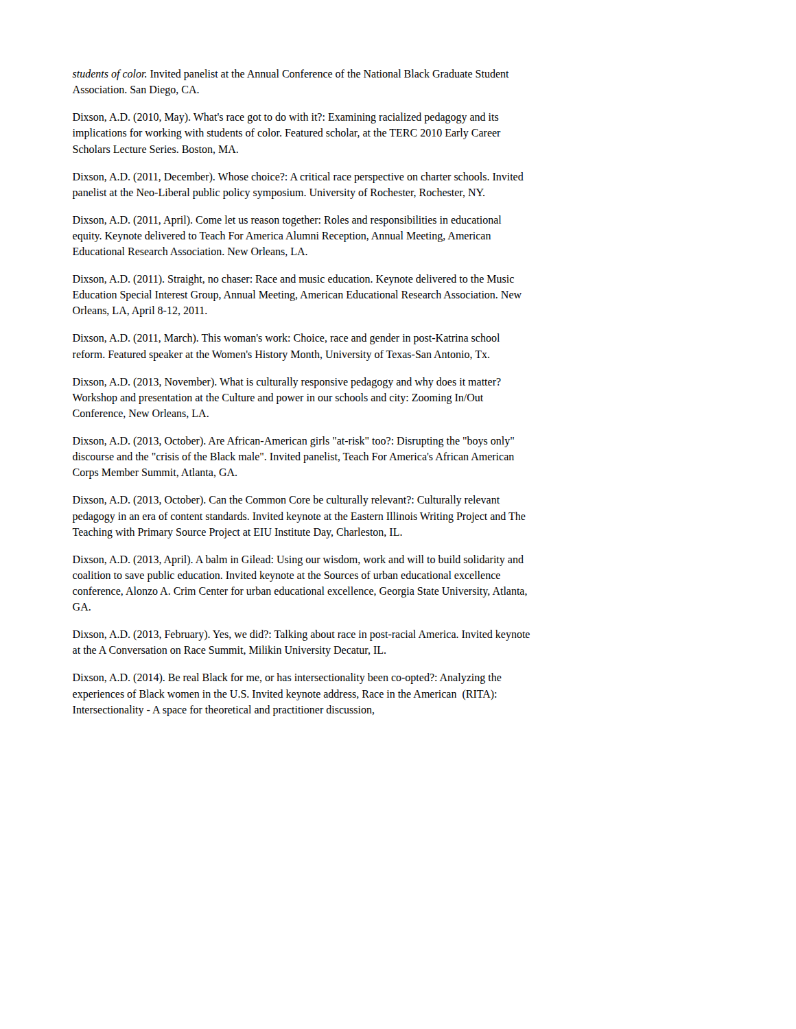students of color. Invited panelist at the Annual Conference of the National Black Graduate Student Association. San Diego, CA.
Dixson, A.D. (2010, May). What's race got to do with it?: Examining racialized pedagogy and its implications for working with students of color. Featured scholar, at the TERC 2010 Early Career Scholars Lecture Series. Boston, MA.
Dixson, A.D. (2011, December). Whose choice?: A critical race perspective on charter schools. Invited panelist at the Neo-Liberal public policy symposium. University of Rochester, Rochester, NY.
Dixson, A.D. (2011, April). Come let us reason together: Roles and responsibilities in educational equity. Keynote delivered to Teach For America Alumni Reception, Annual Meeting, American Educational Research Association. New Orleans, LA.
Dixson, A.D. (2011). Straight, no chaser: Race and music education. Keynote delivered to the Music Education Special Interest Group, Annual Meeting, American Educational Research Association. New Orleans, LA, April 8-12, 2011.
Dixson, A.D. (2011, March). This woman's work: Choice, race and gender in post-Katrina school reform. Featured speaker at the Women's History Month, University of Texas-San Antonio, Tx.
Dixson, A.D. (2013, November). What is culturally responsive pedagogy and why does it matter? Workshop and presentation at the Culture and power in our schools and city: Zooming In/Out Conference, New Orleans, LA.
Dixson, A.D. (2013, October). Are African-American girls "at-risk" too?: Disrupting the "boys only" discourse and the "crisis of the Black male". Invited panelist, Teach For America's African American Corps Member Summit, Atlanta, GA.
Dixson, A.D. (2013, October). Can the Common Core be culturally relevant?: Culturally relevant pedagogy in an era of content standards. Invited keynote at the Eastern Illinois Writing Project and The Teaching with Primary Source Project at EIU Institute Day, Charleston, IL.
Dixson, A.D. (2013, April). A balm in Gilead: Using our wisdom, work and will to build solidarity and coalition to save public education. Invited keynote at the Sources of urban educational excellence conference, Alonzo A. Crim Center for urban educational excellence, Georgia State University, Atlanta, GA.
Dixson, A.D. (2013, February). Yes, we did?: Talking about race in post-racial America. Invited keynote at the A Conversation on Race Summit, Milikin University Decatur, IL.
Dixson, A.D. (2014). Be real Black for me, or has intersectionality been co-opted?: Analyzing the experiences of Black women in the U.S. Invited keynote address, Race in the American (RITA): Intersectionality - A space for theoretical and practitioner discussion,